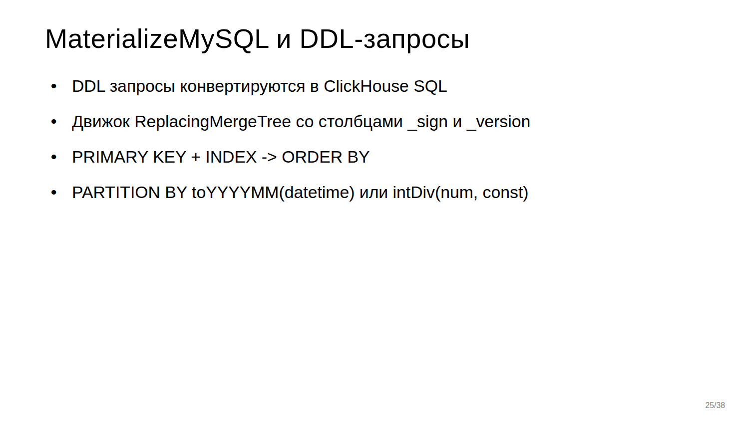MaterializeMySQL и DDL-запросы
DDL запросы конвертируются в ClickHouse SQL
Движок ReplacingMergeTree со столбцами _sign и _version
PRIMARY KEY + INDEX -> ORDER BY
PARTITION BY toYYYYMM(datetime) или intDiv(num, const)
25/38